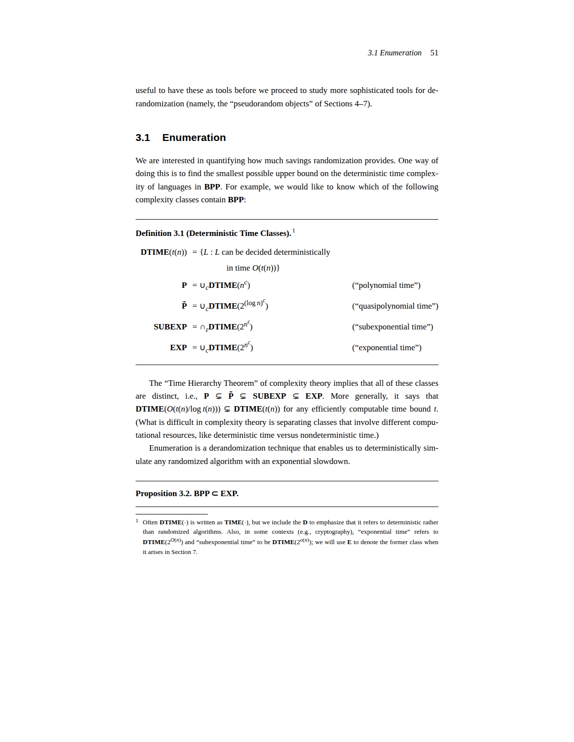3.1 Enumeration 51
useful to have these as tools before we proceed to study more sophisticated tools for derandomization (namely, the “pseudorandom objects” of Sections 4–7).
3.1 Enumeration
We are interested in quantifying how much savings randomization provides. One way of doing this is to find the smallest possible upper bound on the deterministic time complexity of languages in BPP. For example, we would like to know which of the following complexity classes contain BPP:
Definition 3.1 (Deterministic Time Classes).1
| DTIME ( t ( n )) | = | { L : L can be decided deterministically | |
| | | in time O ( t ( n ))} | |
| P | = | ∪ c DTIME ( n c ) | (“polynomial time”) |
| P̃ | = | ∪ c DTIME (2 (log n ) c ) | (“quasipolynomial time”) |
| SUBEXP | = | ∩ ε DTIME (2 n ε ) | (“subexponential time”) |
| EXP | = | ∪ c DTIME (2 n c ) | (“exponential time”) |
The “Time Hierarchy Theorem” of complexity theory implies that all of these classes are distinct, i.e., P ⊊ P̃ ⊊ SUBEXP ⊊ EXP. More generally, it says that DTIME(O(t(n)/log t(n))) ⊊ DTIME(t(n)) for any efficiently computable time bound t. (What is difficult in complexity theory is separating classes that involve different computational resources, like deterministic time versus nondeterministic time.)
Enumeration is a derandomization technique that enables us to deterministically simulate any randomized algorithm with an exponential slowdown.
Proposition 3.2. BPP ⊂ EXP.
1 Often DTIME(·) is written as TIME(·), but we include the D to emphasize that it refers to deterministic rather than randomized algorithms. Also, in some contexts (e.g., cryptography), “exponential time” refers to DTIME(2O(n)) and “subexponential time” to be DTIME(2o(n)); we will use E to denote the former class when it arises in Section 7.